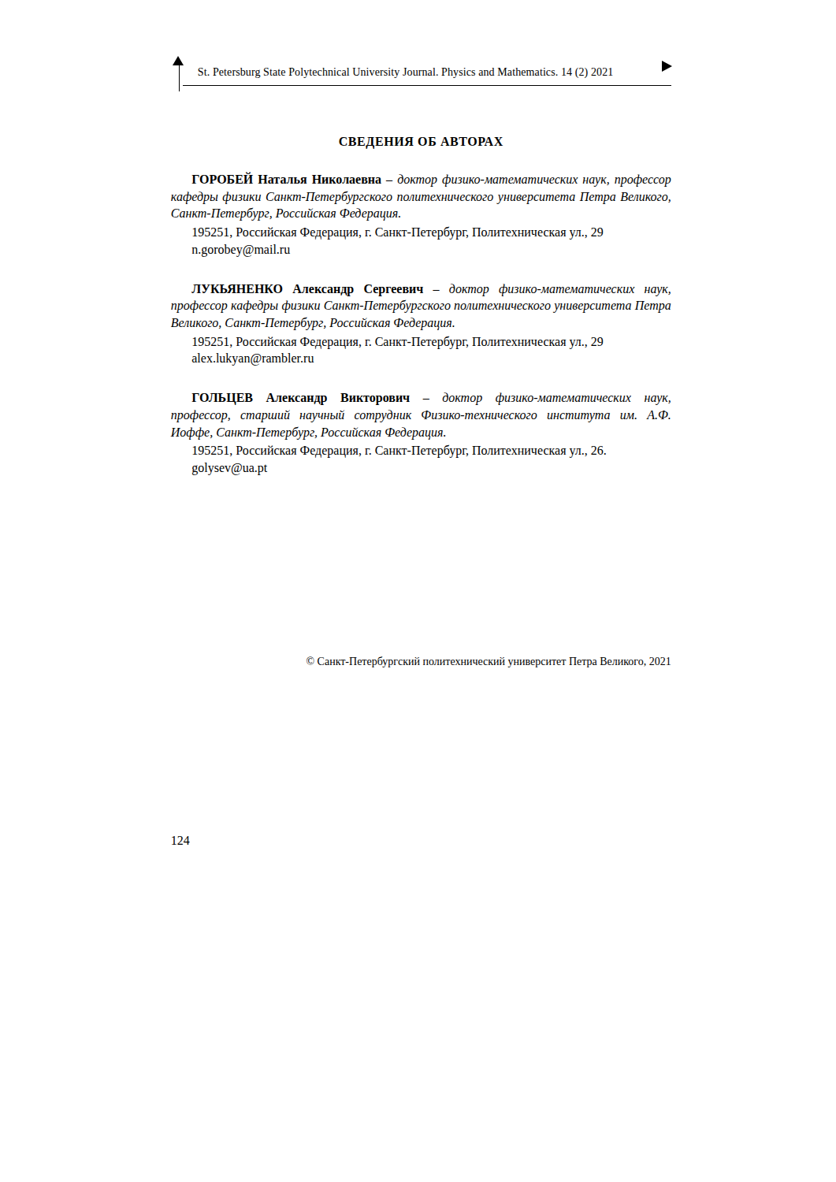St. Petersburg State Polytechnical University Journal. Physics and Mathematics. 14 (2) 2021
СВЕДЕНИЯ ОБ АВТОРАХ
ГОРОБЕЙ Наталья Николаевна – доктор физико-математических наук, профессор кафедры физики Санкт-Петербургского политехнического университета Петра Великого, Санкт-Петербург, Российская Федерация.
195251, Российская Федерация, г. Санкт-Петербург, Политехническая ул., 29
n.gorobey@mail.ru
ЛУКЬЯНЕНКО Александр Сергеевич – доктор физико-математических наук, профессор кафедры физики Санкт-Петербургского политехнического университета Петра Великого, Санкт-Петербург, Российская Федерация.
195251, Российская Федерация, г. Санкт-Петербург, Политехническая ул., 29
alex.lukyan@rambler.ru
ГОЛЬЦЕВ Александр Викторович – доктор физико-математических наук, профессор, старший научный сотрудник Физико-технического института им. А.Ф. Иоффе, Санкт-Петербург, Российская Федерация.
195251, Российская Федерация, г. Санкт-Петербург, Политехническая ул., 26.
golysev@ua.pt
© Санкт-Петербургский политехнический университет Петра Великого, 2021
124